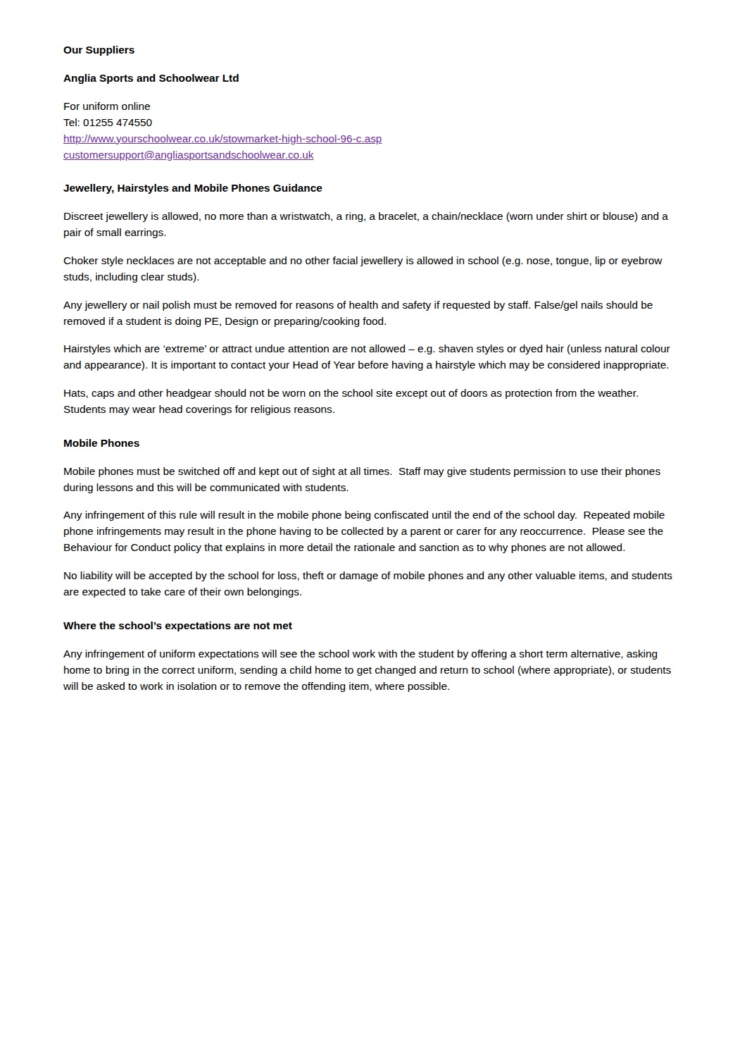Our Suppliers
Anglia Sports and Schoolwear Ltd
For uniform online
Tel: 01255 474550
http://www.yourschoolwear.co.uk/stowmarket-high-school-96-c.asp
customersupport@angliasportsandschoolwear.co.uk
Jewellery, Hairstyles and Mobile Phones Guidance
Discreet jewellery is allowed, no more than a wristwatch, a ring, a bracelet, a chain/necklace (worn under shirt or blouse) and a pair of small earrings.
Choker style necklaces are not acceptable and no other facial jewellery is allowed in school (e.g. nose, tongue, lip or eyebrow studs, including clear studs).
Any jewellery or nail polish must be removed for reasons of health and safety if requested by staff. False/gel nails should be removed if a student is doing PE, Design or preparing/cooking food.
Hairstyles which are ‘extreme’ or attract undue attention are not allowed – e.g. shaven styles or dyed hair (unless natural colour and appearance). It is important to contact your Head of Year before having a hairstyle which may be considered inappropriate.
Hats, caps and other headgear should not be worn on the school site except out of doors as protection from the weather. Students may wear head coverings for religious reasons.
Mobile Phones
Mobile phones must be switched off and kept out of sight at all times. Staff may give students permission to use their phones during lessons and this will be communicated with students.
Any infringement of this rule will result in the mobile phone being confiscated until the end of the school day. Repeated mobile phone infringements may result in the phone having to be collected by a parent or carer for any reoccurrence. Please see the Behaviour for Conduct policy that explains in more detail the rationale and sanction as to why phones are not allowed.
No liability will be accepted by the school for loss, theft or damage of mobile phones and any other valuable items, and students are expected to take care of their own belongings.
Where the school’s expectations are not met
Any infringement of uniform expectations will see the school work with the student by offering a short term alternative, asking home to bring in the correct uniform, sending a child home to get changed and return to school (where appropriate), or students will be asked to work in isolation or to remove the offending item, where possible.